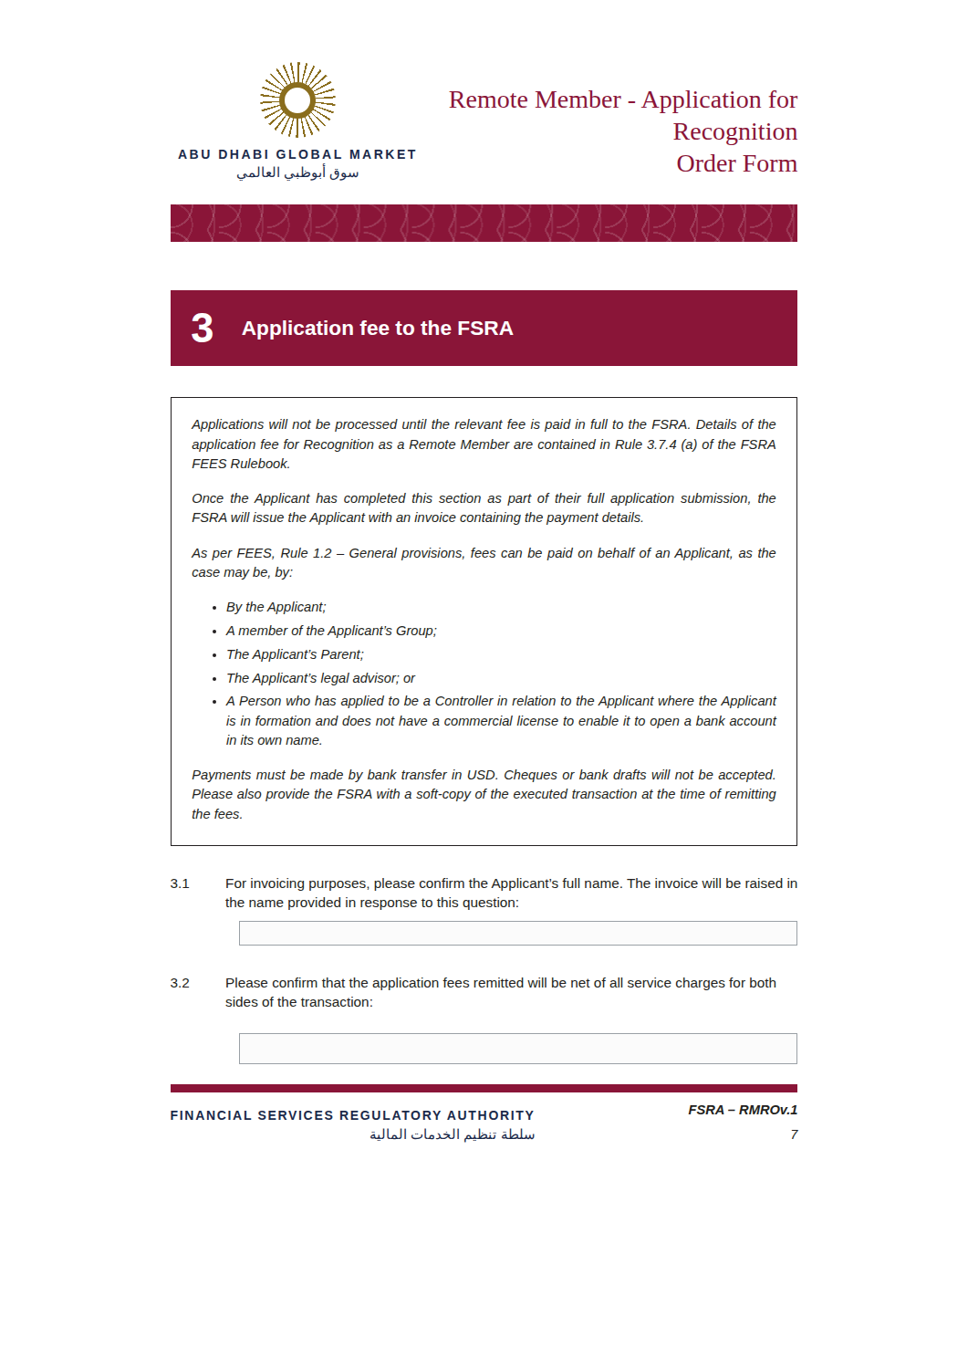ABU DHABI GLOBAL MARKET
سوق أبوظبي العالمي
Remote Member - Application for Recognition
Order Form
3
Application fee to the FSRA
Applications will not be processed until the relevant fee is paid in full to the FSRA. Details of the application fee for Recognition as a Remote Member are contained in Rule 3.7.4 (a) of the FSRA FEES Rulebook.
Once the Applicant has completed this section as part of their full application submission, the FSRA will issue the Applicant with an invoice containing the payment details.
As per FEES, Rule 1.2 – General provisions, fees can be paid on behalf of an Applicant, as the case may be, by:
By the Applicant;
A member of the Applicant’s Group;
The Applicant’s Parent;
The Applicant’s legal advisor; or
A Person who has applied to be a Controller in relation to the Applicant where the Applicant is in formation and does not have a commercial license to enable it to open a bank account in its own name.
Payments must be made by bank transfer in USD. Cheques or bank drafts will not be accepted. Please also provide the FSRA with a soft-copy of the executed transaction at the time of remitting the fees.
3.1
For invoicing purposes, please confirm the Applicant’s full name. The invoice will be raised in the name provided in response to this question:
3.2
Please confirm that the application fees remitted will be net of all service charges for both sides of the transaction:
FINANCIAL SERVICES REGULATORY AUTHORITY
سلطة تنظيم الخدمات المالية
FSRA – RMROv.1
7